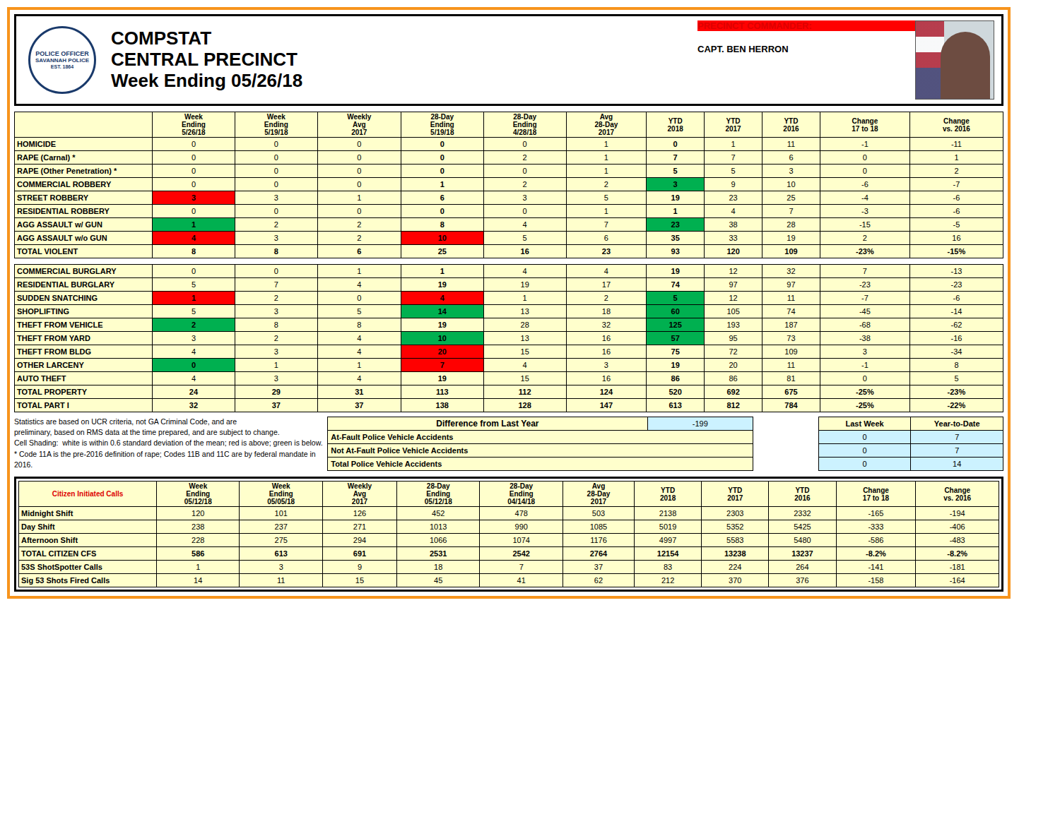POLICE OFFICER
SAVANNAH POLICE
EST. 1864
COMPSTAT
CENTRAL PRECINCT
Week Ending 05/26/18
PRECINCT COMMANDER:
CAPT. BEN HERRON
| | Week Ending 5/26/18 | Week Ending 5/19/18 | Weekly Avg 2017 | 28-Day Ending 5/19/18 | 28-Day Ending 4/28/18 | Avg 28-Day 2017 | YTD 2018 | YTD 2017 | YTD 2016 | Change 17 to 18 | Change vs. 2016 |
| --- | --- | --- | --- | --- | --- | --- | --- | --- | --- | --- | --- |
| HOMICIDE | 0 | 0 | 0 | 0 | 0 | 1 | 0 | 1 | 11 | -1 | -11 |
| RAPE (Carnal) * | 0 | 0 | 0 | 0 | 2 | 1 | 7 | 7 | 6 | 0 | 1 |
| RAPE (Other Penetration) * | 0 | 0 | 0 | 0 | 0 | 1 | 5 | 5 | 3 | 0 | 2 |
| COMMERCIAL ROBBERY | 0 | 0 | 0 | 1 | 2 | 2 | 3 | 9 | 10 | -6 | -7 |
| STREET ROBBERY | 3 | 3 | 1 | 6 | 3 | 5 | 19 | 23 | 25 | -4 | -6 |
| RESIDENTIAL ROBBERY | 0 | 0 | 0 | 0 | 0 | 1 | 1 | 4 | 7 | -3 | -6 |
| AGG ASSAULT w/ GUN | 1 | 2 | 2 | 8 | 4 | 7 | 23 | 38 | 28 | -15 | -5 |
| AGG ASSAULT w/o GUN | 4 | 3 | 2 | 10 | 5 | 6 | 35 | 33 | 19 | 2 | 16 |
| TOTAL VIOLENT | 8 | 8 | 6 | 25 | 16 | 23 | 93 | 120 | 109 | -23% | -15% |
| COMMERCIAL BURGLARY | 0 | 0 | 1 | 1 | 4 | 4 | 19 | 12 | 32 | 7 | -13 |
| RESIDENTIAL BURGLARY | 5 | 7 | 4 | 19 | 19 | 17 | 74 | 97 | 97 | -23 | -23 |
| SUDDEN SNATCHING | 1 | 2 | 0 | 4 | 1 | 2 | 5 | 12 | 11 | -7 | -6 |
| SHOPLIFTING | 5 | 3 | 5 | 14 | 13 | 18 | 60 | 105 | 74 | -45 | -14 |
| THEFT FROM VEHICLE | 2 | 8 | 8 | 19 | 28 | 32 | 125 | 193 | 187 | -68 | -62 |
| THEFT FROM YARD | 3 | 2 | 4 | 10 | 13 | 16 | 57 | 95 | 73 | -38 | -16 |
| THEFT FROM BLDG | 4 | 3 | 4 | 20 | 15 | 16 | 75 | 72 | 109 | 3 | -34 |
| OTHER LARCENY | 0 | 1 | 1 | 7 | 4 | 3 | 19 | 20 | 11 | -1 | 8 |
| AUTO THEFT | 4 | 3 | 4 | 19 | 15 | 16 | 86 | 86 | 81 | 0 | 5 |
| TOTAL PROPERTY | 24 | 29 | 31 | 113 | 112 | 124 | 520 | 692 | 675 | -25% | -23% |
| TOTAL PART I | 32 | 37 | 37 | 138 | 128 | 147 | 613 | 812 | 784 | -25% | -22% |
Statistics are based on UCR criteria, not GA Criminal Code, and are
preliminary, based on RMS data at the time prepared, and are subject to change.
Cell Shading: white is within 0.6 standard deviation of the mean; red is above; green is below.
* Code 11A is the pre-2016 definition of rape; Codes 11B and 11C are by federal mandate in 2016.
| Difference from Last Year | -199 | | Last Week | Year-to-Date |
| At-Fault Police Vehicle Accidents | | 0 | 7 |
| Not At-Fault Police Vehicle Accidents | | 0 | 7 |
| Total Police Vehicle Accidents | | 0 | 14 |
| Citizen Initiated Calls | Week Ending 05/12/18 | Week Ending 05/05/18 | Weekly Avg 2017 | 28-Day Ending 05/12/18 | 28-Day Ending 04/14/18 | Avg 28-Day 2017 | YTD 2018 | YTD 2017 | YTD 2016 | Change 17 to 18 | Change vs. 2016 |
| --- | --- | --- | --- | --- | --- | --- | --- | --- | --- | --- | --- |
| Midnight Shift | 120 | 101 | 126 | 452 | 478 | 503 | 2138 | 2303 | 2332 | -165 | -194 |
| Day Shift | 238 | 237 | 271 | 1013 | 990 | 1085 | 5019 | 5352 | 5425 | -333 | -406 |
| Afternoon Shift | 228 | 275 | 294 | 1066 | 1074 | 1176 | 4997 | 5583 | 5480 | -586 | -483 |
| TOTAL CITIZEN CFS | 586 | 613 | 691 | 2531 | 2542 | 2764 | 12154 | 13238 | 13237 | -8.2% | -8.2% |
| 53S ShotSpotter Calls | 1 | 3 | 9 | 18 | 7 | 37 | 83 | 224 | 264 | -141 | -181 |
| Sig 53 Shots Fired Calls | 14 | 11 | 15 | 45 | 41 | 62 | 212 | 370 | 376 | -158 | -164 |